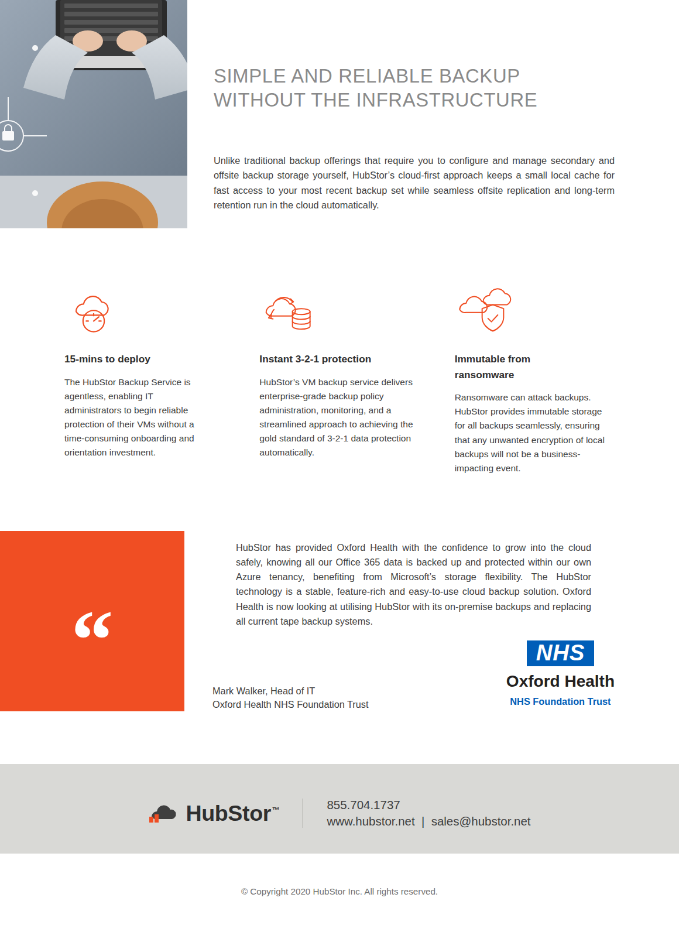Simple and reliable backup
without the infrastructure
Unlike traditional backup offerings that require you to configure and manage secondary and offsite backup storage yourself, HubStor’s cloud-first approach keeps a small local cache for fast access to your most recent backup set while seamless offsite replication and long-term retention run in the cloud automatically.
15-mins to deploy
The HubStor Backup Service is agentless, enabling IT administrators to begin reliable protection of their VMs without a time-consuming onboarding and orientation investment.
Instant 3-2-1 protection
HubStor’s VM backup service delivers enterprise-grade backup policy administration, monitoring, and a streamlined approach to achieving the gold standard of 3-2-1 data protection automatically.
Immutable from
ransomware
Ransomware can attack backups. HubStor provides immutable storage for all backups seamlessly, ensuring that any unwanted encryption of local backups will not be a business-impacting event.
“
HubStor has provided Oxford Health with the confidence to grow into the cloud safely, knowing all our Office 365 data is backed up and protected within our own Azure tenancy, benefiting from Microsoft’s storage flexibility. The HubStor technology is a stable, feature-rich and easy-to-use cloud backup solution. Oxford Health is now looking at utilising HubStor with its on-premise backups and replacing all current tape backup systems.
Mark Walker, Head of IT
Oxford Health NHS Foundation Trust
NHS
Oxford Health
NHS Foundation Trust
HubStor™
855.704.1737
www.hubstor.net | sales@hubstor.net
© Copyright 2020 HubStor Inc. All rights reserved.